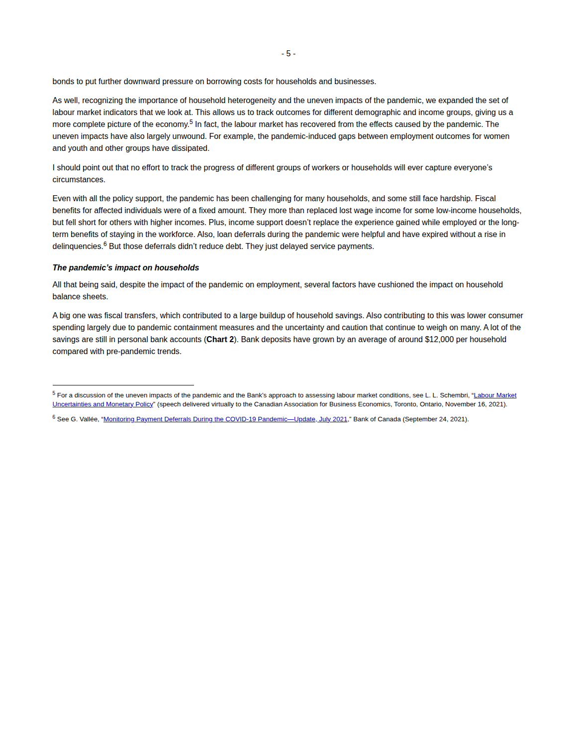- 5 -
bonds to put further downward pressure on borrowing costs for households and businesses.
As well, recognizing the importance of household heterogeneity and the uneven impacts of the pandemic, we expanded the set of labour market indicators that we look at. This allows us to track outcomes for different demographic and income groups, giving us a more complete picture of the economy.5 In fact, the labour market has recovered from the effects caused by the pandemic. The uneven impacts have also largely unwound. For example, the pandemic-induced gaps between employment outcomes for women and youth and other groups have dissipated.
I should point out that no effort to track the progress of different groups of workers or households will ever capture everyone’s circumstances.
Even with all the policy support, the pandemic has been challenging for many households, and some still face hardship. Fiscal benefits for affected individuals were of a fixed amount. They more than replaced lost wage income for some low-income households, but fell short for others with higher incomes. Plus, income support doesn’t replace the experience gained while employed or the long-term benefits of staying in the workforce. Also, loan deferrals during the pandemic were helpful and have expired without a rise in delinquencies.6 But those deferrals didn’t reduce debt. They just delayed service payments.
The pandemic’s impact on households
All that being said, despite the impact of the pandemic on employment, several factors have cushioned the impact on household balance sheets.
A big one was fiscal transfers, which contributed to a large buildup of household savings. Also contributing to this was lower consumer spending largely due to pandemic containment measures and the uncertainty and caution that continue to weigh on many. A lot of the savings are still in personal bank accounts (Chart 2). Bank deposits have grown by an average of around $12,000 per household compared with pre-pandemic trends.
5 For a discussion of the uneven impacts of the pandemic and the Bank’s approach to assessing labour market conditions, see L. L. Schembri, “Labour Market Uncertainties and Monetary Policy” (speech delivered virtually to the Canadian Association for Business Economics, Toronto, Ontario, November 16, 2021).
6 See G. Vallée, “Monitoring Payment Deferrals During the COVID-19 Pandemic—Update, July 2021,” Bank of Canada (September 24, 2021).